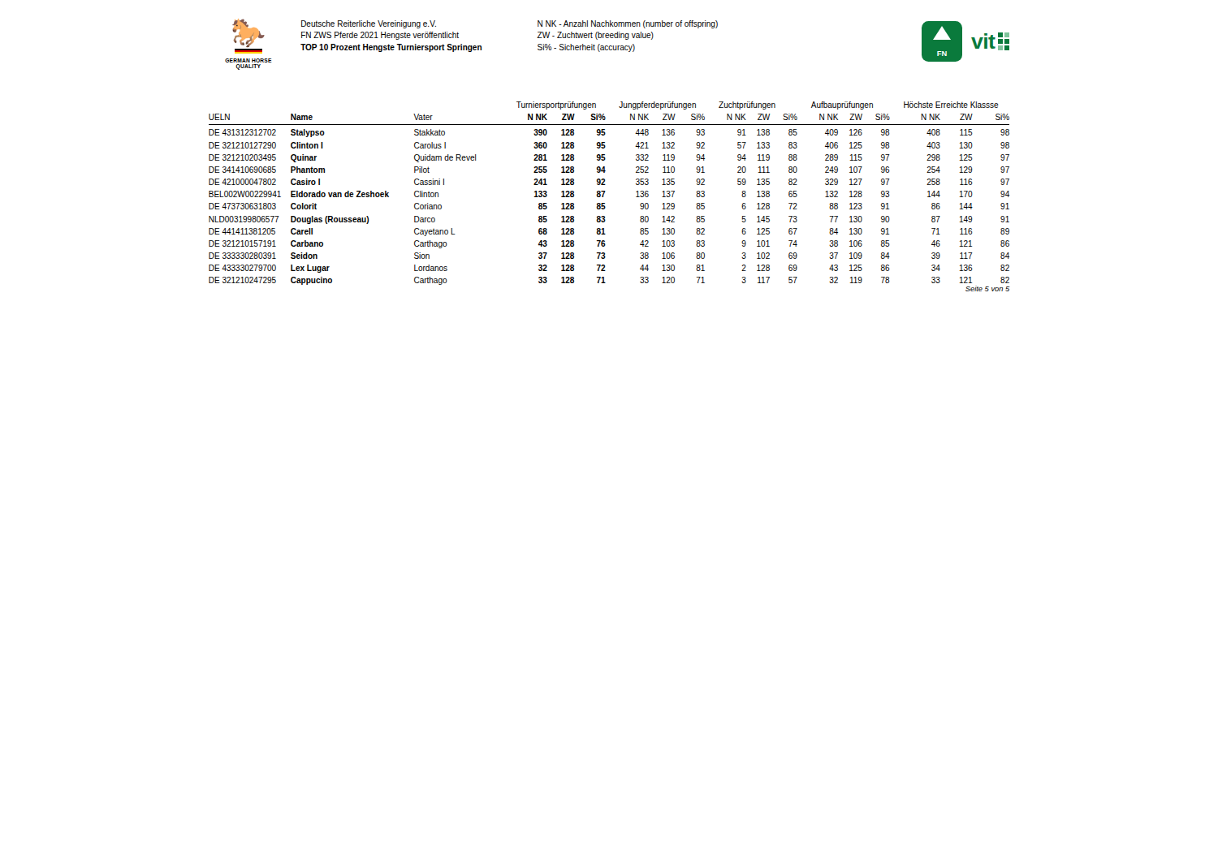🐎
GERMAN HORSE
QUALITY
Deutsche Reiterliche Vereinigung e.V.
FN ZWS Pferde 2021 Hengste veröffentlicht
TOP 10 Prozent Hengste Turniersport Springen
N NK - Anzahl Nachkommen (number of offspring)
ZW - Zuchtwert (breeding value)
Si% - Sicherheit (accuracy)
FN
vit
| | | | Turniersportprüfungen | | Jungpferdeprüfungen | | Zuchtprüfungen | | Aufbauprüfungen | | Höchste Erreichte Klassse |
| --- | --- | --- | --- | --- | --- | --- | --- | --- | --- | --- | --- |
| UELN | Name | Vater | N NK | ZW | Si% | | N NK | ZW | Si% | | N NK | ZW | Si% | | N NK | ZW | Si% | | N NK | ZW | Si% |
| DE 431312312702 | Stalypso | Stakkato | 390 | 128 | 95 | | 448 | 136 | 93 | | 91 | 138 | 85 | | 409 | 126 | 98 | | 408 | 115 | 98 |
| DE 321210127290 | Clinton I | Carolus I | 360 | 128 | 95 | | 421 | 132 | 92 | | 57 | 133 | 83 | | 406 | 125 | 98 | | 403 | 130 | 98 |
| DE 321210203495 | Quinar | Quidam de Revel | 281 | 128 | 95 | | 332 | 119 | 94 | | 94 | 119 | 88 | | 289 | 115 | 97 | | 298 | 125 | 97 |
| DE 341410690685 | Phantom | Pilot | 255 | 128 | 94 | | 252 | 110 | 91 | | 20 | 111 | 80 | | 249 | 107 | 96 | | 254 | 129 | 97 |
| DE 421000047802 | Casiro I | Cassini I | 241 | 128 | 92 | | 353 | 135 | 92 | | 59 | 135 | 82 | | 329 | 127 | 97 | | 258 | 116 | 97 |
| BEL002W00229941 | Eldorado van de Zeshoek | Clinton | 133 | 128 | 87 | | 136 | 137 | 83 | | 8 | 138 | 65 | | 132 | 128 | 93 | | 144 | 170 | 94 |
| DE 473730631803 | Colorit | Coriano | 85 | 128 | 85 | | 90 | 129 | 85 | | 6 | 128 | 72 | | 88 | 123 | 91 | | 86 | 144 | 91 |
| NLD003199806577 | Douglas (Rousseau) | Darco | 85 | 128 | 83 | | 80 | 142 | 85 | | 5 | 145 | 73 | | 77 | 130 | 90 | | 87 | 149 | 91 |
| DE 441411381205 | Carell | Cayetano L | 68 | 128 | 81 | | 85 | 130 | 82 | | 6 | 125 | 67 | | 84 | 130 | 91 | | 71 | 116 | 89 |
| DE 321210157191 | Carbano | Carthago | 43 | 128 | 76 | | 42 | 103 | 83 | | 9 | 101 | 74 | | 38 | 106 | 85 | | 46 | 121 | 86 |
| DE 333330280391 | Seidon | Sion | 37 | 128 | 73 | | 38 | 106 | 80 | | 3 | 102 | 69 | | 37 | 109 | 84 | | 39 | 117 | 84 |
| DE 433330279700 | Lex Lugar | Lordanos | 32 | 128 | 72 | | 44 | 130 | 81 | | 2 | 128 | 69 | | 43 | 125 | 86 | | 34 | 136 | 82 |
| DE 321210247295 | Cappucino | Carthago | 33 | 128 | 71 | | 33 | 120 | 71 | | 3 | 117 | 57 | | 32 | 119 | 78 | | 33 | 121 | 82 |
Seite 5 von 5